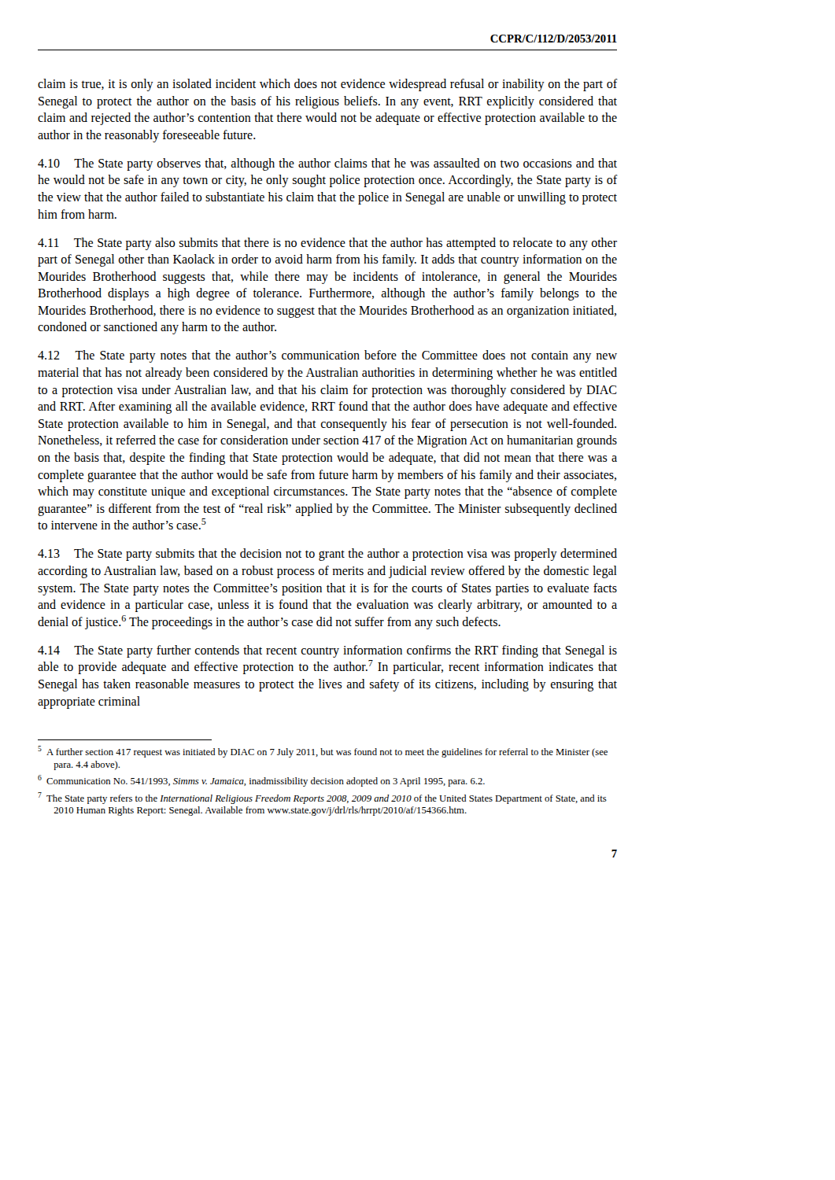CCPR/C/112/D/2053/2011
claim is true, it is only an isolated incident which does not evidence widespread refusal or inability on the part of Senegal to protect the author on the basis of his religious beliefs. In any event, RRT explicitly considered that claim and rejected the author’s contention that there would not be adequate or effective protection available to the author in the reasonably foreseeable future.
4.10 The State party observes that, although the author claims that he was assaulted on two occasions and that he would not be safe in any town or city, he only sought police protection once. Accordingly, the State party is of the view that the author failed to substantiate his claim that the police in Senegal are unable or unwilling to protect him from harm.
4.11 The State party also submits that there is no evidence that the author has attempted to relocate to any other part of Senegal other than Kaolack in order to avoid harm from his family. It adds that country information on the Mourides Brotherhood suggests that, while there may be incidents of intolerance, in general the Mourides Brotherhood displays a high degree of tolerance. Furthermore, although the author’s family belongs to the Mourides Brotherhood, there is no evidence to suggest that the Mourides Brotherhood as an organization initiated, condoned or sanctioned any harm to the author.
4.12 The State party notes that the author’s communication before the Committee does not contain any new material that has not already been considered by the Australian authorities in determining whether he was entitled to a protection visa under Australian law, and that his claim for protection was thoroughly considered by DIAC and RRT. After examining all the available evidence, RRT found that the author does have adequate and effective State protection available to him in Senegal, and that consequently his fear of persecution is not well-founded. Nonetheless, it referred the case for consideration under section 417 of the Migration Act on humanitarian grounds on the basis that, despite the finding that State protection would be adequate, that did not mean that there was a complete guarantee that the author would be safe from future harm by members of his family and their associates, which may constitute unique and exceptional circumstances. The State party notes that the “absence of complete guarantee” is different from the test of “real risk” applied by the Committee. The Minister subsequently declined to intervene in the author’s case.5
4.13 The State party submits that the decision not to grant the author a protection visa was properly determined according to Australian law, based on a robust process of merits and judicial review offered by the domestic legal system. The State party notes the Committee’s position that it is for the courts of States parties to evaluate facts and evidence in a particular case, unless it is found that the evaluation was clearly arbitrary, or amounted to a denial of justice.6 The proceedings in the author’s case did not suffer from any such defects.
4.14 The State party further contends that recent country information confirms the RRT finding that Senegal is able to provide adequate and effective protection to the author.7 In particular, recent information indicates that Senegal has taken reasonable measures to protect the lives and safety of its citizens, including by ensuring that appropriate criminal
5 A further section 417 request was initiated by DIAC on 7 July 2011, but was found not to meet the guidelines for referral to the Minister (see para. 4.4 above).
6 Communication No. 541/1993, Simms v. Jamaica, inadmissibility decision adopted on 3 April 1995, para. 6.2.
7 The State party refers to the International Religious Freedom Reports 2008, 2009 and 2010 of the United States Department of State, and its 2010 Human Rights Report: Senegal. Available from www.state.gov/j/drl/rls/hrrpt/2010/af/154366.htm.
7